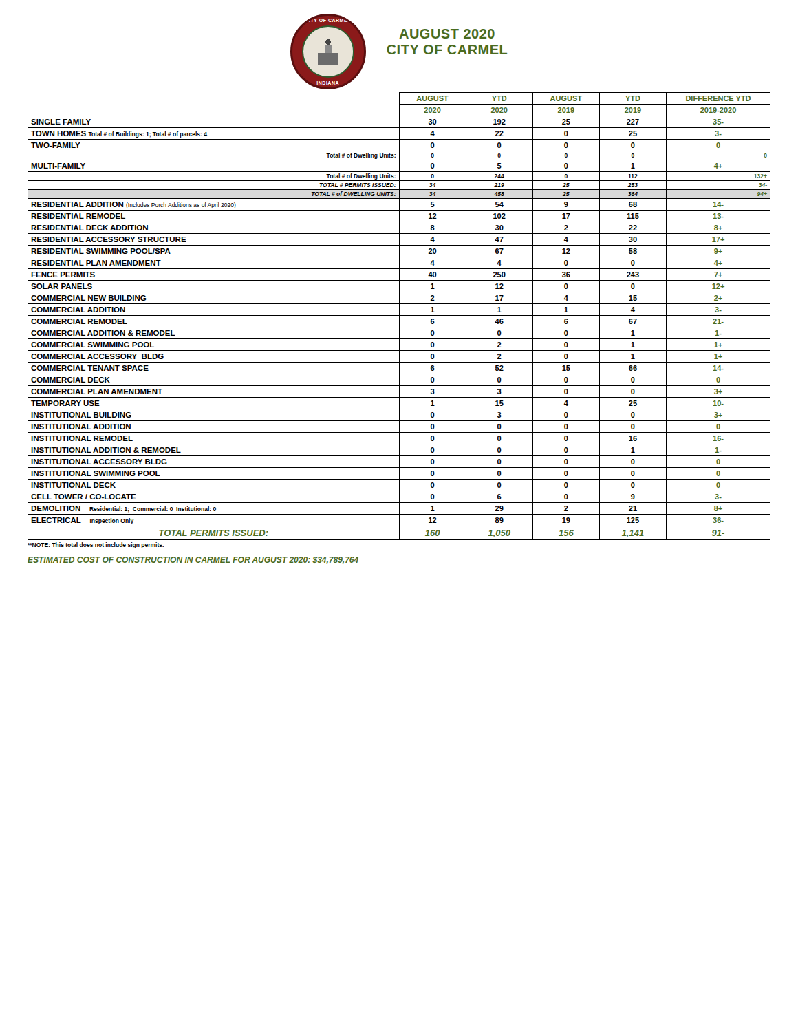CITY OF CARMEL INDIANA A PARTNERSHIP FOR TOMORROW
AUGUST 2020
CITY OF CARMEL
| | AUGUST | YTD | AUGUST | YTD | DIFFERENCE YTD |
| --- | --- | --- | --- | --- | --- |
| | 2020 | 2020 | 2019 | 2019 | 2019-2020 |
| SINGLE FAMILY | 30 | 192 | 25 | 227 | 35- |
| TOWN HOMES Total # of Buildings: 1; Total # of parcels: 4 | 4 | 22 | 0 | 25 | 3- |
| TWO-FAMILY | 0 | 0 | 0 | 0 | 0 |
| Total # of Dwelling Units: | 0 | 0 | 0 | 0 | 0 |
| MULTI-FAMILY | 0 | 5 | 0 | 1 | 4+ |
| Total # of Dwelling Units: | 0 | 244 | 0 | 112 | 132+ |
| TOTAL # PERMITS ISSUED: | 34 | 219 | 25 | 253 | 34- |
| TOTAL # of DWELLING UNITS: | 34 | 458 | 25 | 364 | 94+ |
| RESIDENTIAL ADDITION (Includes Porch Additions as of April 2020) | 5 | 54 | 9 | 68 | 14- |
| RESIDENTIAL REMODEL | 12 | 102 | 17 | 115 | 13- |
| RESIDENTIAL DECK ADDITION | 8 | 30 | 2 | 22 | 8+ |
| RESIDENTIAL ACCESSORY STRUCTURE | 4 | 47 | 4 | 30 | 17+ |
| RESIDENTIAL SWIMMING POOL/SPA | 20 | 67 | 12 | 58 | 9+ |
| RESIDENTIAL PLAN AMENDMENT | 4 | 4 | 0 | 0 | 4+ |
| FENCE PERMITS | 40 | 250 | 36 | 243 | 7+ |
| SOLAR PANELS | 1 | 12 | 0 | 0 | 12+ |
| COMMERCIAL NEW BUILDING | 2 | 17 | 4 | 15 | 2+ |
| COMMERCIAL ADDITION | 1 | 1 | 1 | 4 | 3- |
| COMMERCIAL REMODEL | 6 | 46 | 6 | 67 | 21- |
| COMMERCIAL ADDITION & REMODEL | 0 | 0 | 0 | 1 | 1- |
| COMMERCIAL SWIMMING POOL | 0 | 2 | 0 | 1 | 1+ |
| COMMERCIAL ACCESSORY BLDG | 0 | 2 | 0 | 1 | 1+ |
| COMMERCIAL TENANT SPACE | 6 | 52 | 15 | 66 | 14- |
| COMMERCIAL DECK | 0 | 0 | 0 | 0 | 0 |
| COMMERCIAL PLAN AMENDMENT | 3 | 3 | 0 | 0 | 3+ |
| TEMPORARY USE | 1 | 15 | 4 | 25 | 10- |
| INSTITUTIONAL BUILDING | 0 | 3 | 0 | 0 | 3+ |
| INSTITUTIONAL ADDITION | 0 | 0 | 0 | 0 | 0 |
| INSTITUTIONAL REMODEL | 0 | 0 | 0 | 16 | 16- |
| INSTITUTIONAL ADDITION & REMODEL | 0 | 0 | 0 | 1 | 1- |
| INSTITUTIONAL ACCESSORY BLDG | 0 | 0 | 0 | 0 | 0 |
| INSTITUTIONAL SWIMMING POOL | 0 | 0 | 0 | 0 | 0 |
| INSTITUTIONAL DECK | 0 | 0 | 0 | 0 | 0 |
| CELL TOWER / CO-LOCATE | 0 | 6 | 0 | 9 | 3- |
| DEMOLITION Residential: 1; Commercial: 0 Institutional: 0 | 1 | 29 | 2 | 21 | 8+ |
| ELECTRICAL Inspection Only | 12 | 89 | 19 | 125 | 36- |
| TOTAL PERMITS ISSUED: | 160 | 1,050 | 156 | 1,141 | 91- |
**NOTE: This total does not include sign permits.
ESTIMATED COST OF CONSTRUCTION IN CARMEL FOR AUGUST 2020: $34,789,764